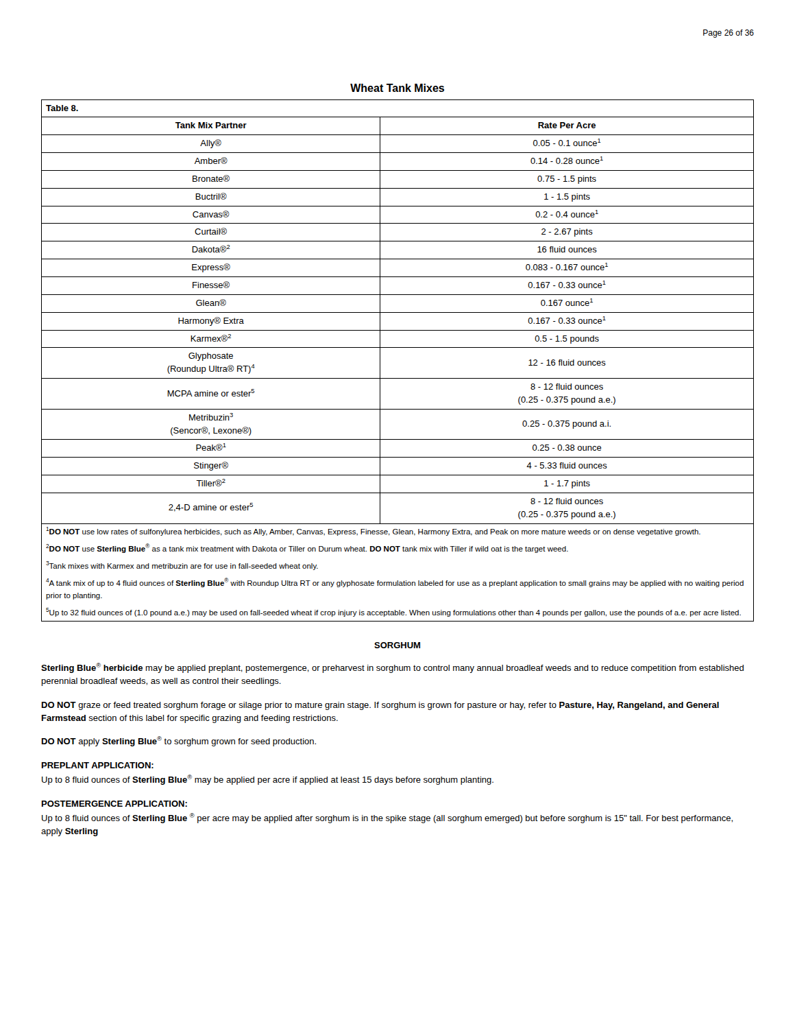Page 26 of 36
Wheat Tank Mixes
| Table 8. |
| Tank Mix Partner | Rate Per Acre |
| Ally® | 0.05 - 0.1 ounce 1 |
| Amber® | 0.14 - 0.28 ounce 1 |
| Bronate® | 0.75 - 1.5 pints |
| Buctril® | 1 - 1.5 pints |
| Canvas® | 0.2 - 0.4 ounce 1 |
| Curtail® | 2 - 2.67 pints |
| Dakota® 2 | 16 fluid ounces |
| Express® | 0.083 - 0.167 ounce 1 |
| Finesse® | 0.167 - 0.33 ounce 1 |
| Glean® | 0.167 ounce 1 |
| Harmony® Extra | 0.167 - 0.33 ounce 1 |
| Karmex® 2 | 0.5 - 1.5 pounds |
| Glyphosate (Roundup Ultra® RT) 4 | 12 - 16 fluid ounces |
| MCPA amine or ester 5 | 8 - 12 fluid ounces (0.25 - 0.375 pound a.e.) |
| Metribuzin 3 (Sencor®, Lexone®) | 0.25 - 0.375 pound a.i. |
| Peak® 1 | 0.25 - 0.38 ounce |
| Stinger® | 4 - 5.33 fluid ounces |
| Tiller® 2 | 1 - 1.7 pints |
| 2,4-D amine or ester 5 | 8 - 12 fluid ounces (0.25 - 0.375 pound a.e.) |
| 1 DO NOT use low rates of sulfonylurea herbicides, such as Ally, Amber, Canvas, Express, Finesse, Glean, Harmony Extra, and Peak on more mature weeds or on dense vegetative growth. 2 DO NOT use Sterling Blue ® as a tank mix treatment with Dakota or Tiller on Durum wheat. DO NOT tank mix with Tiller if wild oat is the target weed. 3 Tank mixes with Karmex and metribuzin are for use in fall-seeded wheat only. 4 A tank mix of up to 4 fluid ounces of Sterling Blue ® with Roundup Ultra RT or any glyphosate formulation labeled for use as a preplant application to small grains may be applied with no waiting period prior to planting. 5 Up to 32 fluid ounces of (1.0 pound a.e.) may be used on fall-seeded wheat if crop injury is acceptable. When using formulations other than 4 pounds per gallon, use the pounds of a.e. per acre listed. |
SORGHUM
Sterling Blue® herbicide may be applied preplant, postemergence, or preharvest in sorghum to control many annual broadleaf weeds and to reduce competition from established perennial broadleaf weeds, as well as control their seedlings.
DO NOT graze or feed treated sorghum forage or silage prior to mature grain stage. If sorghum is grown for pasture or hay, refer to Pasture, Hay, Rangeland, and General Farmstead section of this label for specific grazing and feeding restrictions.
DO NOT apply Sterling Blue® to sorghum grown for seed production.
PREPLANT APPLICATION:
Up to 8 fluid ounces of Sterling Blue® may be applied per acre if applied at least 15 days before sorghum planting.
POSTEMERGENCE APPLICATION:
Up to 8 fluid ounces of Sterling Blue ® per acre may be applied after sorghum is in the spike stage (all sorghum emerged) but before sorghum is 15" tall. For best performance, apply Sterling